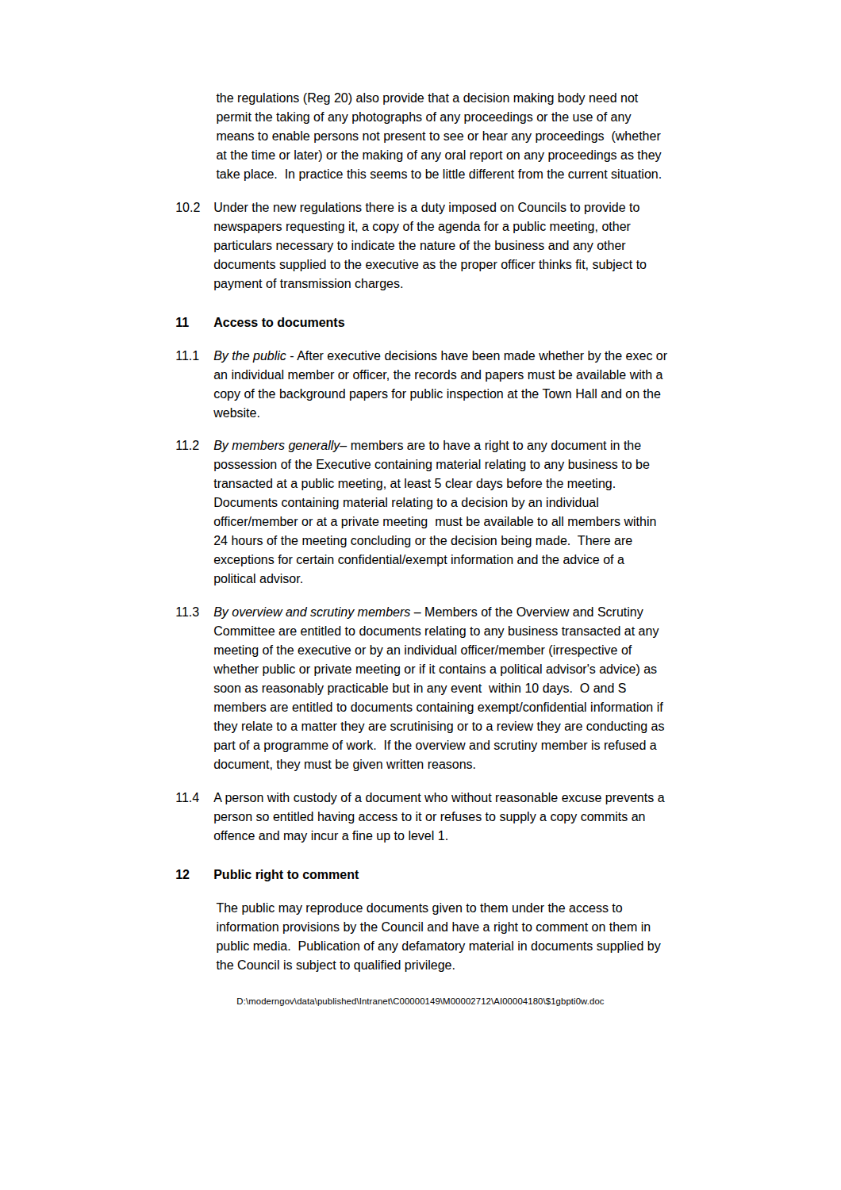the regulations (Reg 20) also provide that a decision making body need not permit the taking of any photographs of any proceedings or the use of any means to enable persons not present to see or hear any proceedings (whether at the time or later) or the making of any oral report on any proceedings as they take place. In practice this seems to be little different from the current situation.
10.2
Under the new regulations there is a duty imposed on Councils to provide to newspapers requesting it, a copy of the agenda for a public meeting, other particulars necessary to indicate the nature of the business and any other documents supplied to the executive as the proper officer thinks fit, subject to payment of transmission charges.
11 Access to documents
11.1
By the public - After executive decisions have been made whether by the exec or an individual member or officer, the records and papers must be available with a copy of the background papers for public inspection at the Town Hall and on the website.
11.2
By members generally– members are to have a right to any document in the possession of the Executive containing material relating to any business to be transacted at a public meeting, at least 5 clear days before the meeting. Documents containing material relating to a decision by an individual officer/member or at a private meeting must be available to all members within 24 hours of the meeting concluding or the decision being made. There are exceptions for certain confidential/exempt information and the advice of a political advisor.
11.3
By overview and scrutiny members – Members of the Overview and Scrutiny Committee are entitled to documents relating to any business transacted at any meeting of the executive or by an individual officer/member (irrespective of whether public or private meeting or if it contains a political advisor's advice) as soon as reasonably practicable but in any event within 10 days. O and S members are entitled to documents containing exempt/confidential information if they relate to a matter they are scrutinising or to a review they are conducting as part of a programme of work. If the overview and scrutiny member is refused a document, they must be given written reasons.
11.4
A person with custody of a document who without reasonable excuse prevents a person so entitled having access to it or refuses to supply a copy commits an offence and may incur a fine up to level 1.
12 Public right to comment
The public may reproduce documents given to them under the access to information provisions by the Council and have a right to comment on them in public media. Publication of any defamatory material in documents supplied by the Council is subject to qualified privilege.
D:\moderngov\data\published\Intranet\C00000149\M00002712\AI00004180\$1gbpti0w.doc